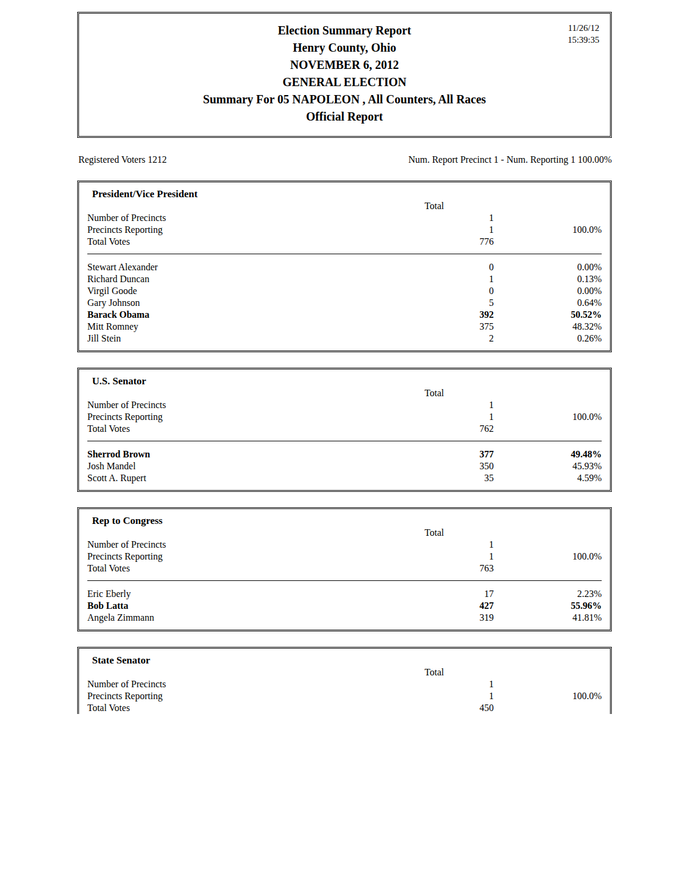11/26/12
15:39:35
Election Summary Report Henry County, Ohio NOVEMBER 6, 2012 GENERAL ELECTION Summary For 05 NAPOLEON , All Counters, All Races Official Report
Registered Voters 1212
Num. Report Precinct 1 - Num. Reporting 1 100.00%
President/Vice President
| | Total | |
| Number of Precincts | 1 | |
| Precincts Reporting | 1 | 100.0% |
| Total Votes | 776 | |
| Stewart Alexander | 0 | 0.00% |
| Richard Duncan | 1 | 0.13% |
| Virgil Goode | 0 | 0.00% |
| Gary Johnson | 5 | 0.64% |
| Barack Obama | 392 | 50.52% |
| Mitt Romney | 375 | 48.32% |
| Jill Stein | 2 | 0.26% |
U.S. Senator
| | Total | |
| Number of Precincts | 1 | |
| Precincts Reporting | 1 | 100.0% |
| Total Votes | 762 | |
| Sherrod Brown | 377 | 49.48% |
| Josh Mandel | 350 | 45.93% |
| Scott A. Rupert | 35 | 4.59% |
Rep to Congress
| | Total | |
| Number of Precincts | 1 | |
| Precincts Reporting | 1 | 100.0% |
| Total Votes | 763 | |
| Eric Eberly | 17 | 2.23% |
| Bob Latta | 427 | 55.96% |
| Angela Zimmann | 319 | 41.81% |
State Senator
| | Total | |
| Number of Precincts | 1 | |
| Precincts Reporting | 1 | 100.0% |
| Total Votes | 450 | |